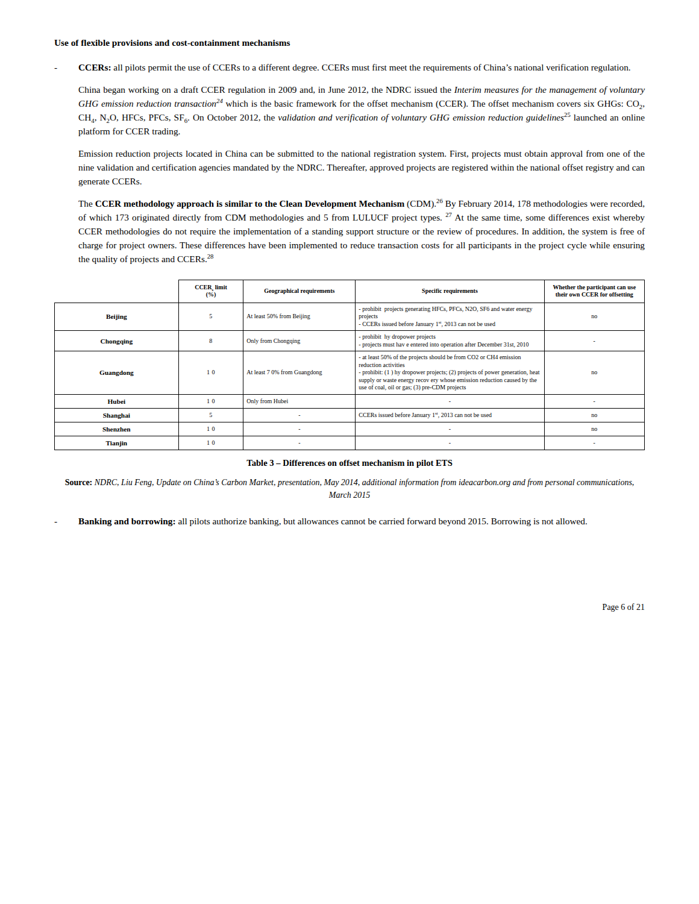Use of flexible provisions and cost-containment mechanisms
-
CCERs: all pilots permit the use of CCERs to a different degree. CCERs must first meet the requirements of China’s national verification regulation.
China began working on a draft CCER regulation in 2009 and, in June 2012, the NDRC issued the Interim measures for the management of voluntary GHG emission reduction transaction24 which is the basic framework for the offset mechanism (CCER). The offset mechanism covers six GHGs: CO2, CH4, N2O, HFCs, PFCs, SF6. On October 2012, the validation and verification of voluntary GHG emission reduction guidelines25 launched an online platform for CCER trading.
Emission reduction projects located in China can be submitted to the national registration system. First, projects must obtain approval from one of the nine validation and certification agencies mandated by the NDRC. Thereafter, approved projects are registered within the national offset registry and can generate CCERs.
The CCER methodology approach is similar to the Clean Development Mechanism (CDM).26 By February 2014, 178 methodologies were recorded, of which 173 originated directly from CDM methodologies and 5 from LULUCF project types. 27 At the same time, some differences exist whereby CCER methodologies do not require the implementation of a standing support structure or the review of procedures. In addition, the system is free of charge for project owners. These differences have been implemented to reduce transaction costs for all participants in the project cycle while ensuring the quality of projects and CCERs.28
| | CCER s limit (%) | Geographical requirements | Specific requirements | Whether the participant can use their own CCER for offsetting |
| --- | --- | --- | --- | --- |
| Beijing | 5 | At least 50% from Beijing | - prohibit projects generating HFCs, PFCs, N2O, SF6 and water energy projects - CCERs issued before January 1 st , 2013 can not be used | no |
| Chongqing | 8 | Only from Chongqing | - prohibit hy dropower projects - projects must hav e entered into operation after December 31st, 2010 | - |
| Guangdong | 1 0 | At least 7 0% from Guangdong | - at least 50% of the projects should be from CO2 or CH4 emission reduction activities - prohibit: (1 ) hy dropower projects; (2) projects of power generation, heat supply or waste energy recov ery whose emission reduction caused by the use of coal, oil or gas; (3) pre-CDM projects | no |
| Hubei | 1 0 | Only from Hubei | - | - |
| Shanghai | 5 | - | CCERs issued before January 1 st , 2013 can not be used | no |
| Shenzhen | 1 0 | - | - | no |
| Tianjin | 1 0 | - | - | - |
Table 3 – Differences on offset mechanism in pilot ETS
Source: NDRC, Liu Feng, Update on China’s Carbon Market, presentation, May 2014, additional information from ideacarbon.org and from personal communications, March 2015
-
Banking and borrowing: all pilots authorize banking, but allowances cannot be carried forward beyond 2015. Borrowing is not allowed.
Page 6 of 21